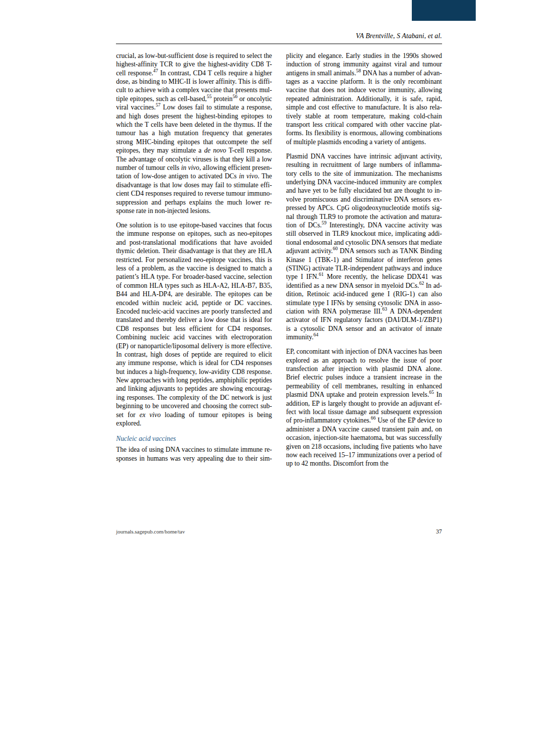VA Brentville, S Atabani, et al.
crucial, as low-but-sufficient dose is required to select the highest-affinity TCR to give the highest-avidity CD8 T-cell response.47 In contrast, CD4 T cells require a higher dose, as binding to MHC-II is lower affinity. This is difficult to achieve with a complex vaccine that presents multiple epitopes, such as cell-based,55 protein56 or oncolytic viral vaccines.57 Low doses fail to stimulate a response, and high doses present the highest-binding epitopes to which the T cells have been deleted in the thymus. If the tumour has a high mutation frequency that generates strong MHC-binding epitopes that outcompete the self epitopes, they may stimulate a de novo T-cell response. The advantage of oncolytic viruses is that they kill a low number of tumour cells in vivo, allowing efficient presentation of low-dose antigen to activated DCs in vivo. The disadvantage is that low doses may fail to stimulate efficient CD4 responses required to reverse tumour immunosuppression and perhaps explains the much lower response rate in non-injected lesions.
One solution is to use epitope-based vaccines that focus the immune response on epitopes, such as neo-epitopes and post-translational modifications that have avoided thymic deletion. Their disadvantage is that they are HLA restricted. For personalized neo-epitope vaccines, this is less of a problem, as the vaccine is designed to match a patient’s HLA type. For broader-based vaccine, selection of common HLA types such as HLA-A2, HLA-B7, B35, B44 and HLA-DP4, are desirable. The epitopes can be encoded within nucleic acid, peptide or DC vaccines. Encoded nucleic-acid vaccines are poorly transfected and translated and thereby deliver a low dose that is ideal for CD8 responses but less efficient for CD4 responses. Combining nucleic acid vaccines with electroporation (EP) or nanoparticle/liposomal delivery is more effective. In contrast, high doses of peptide are required to elicit any immune response, which is ideal for CD4 responses but induces a high-frequency, low-avidity CD8 response. New approaches with long peptides, amphiphilic peptides and linking adjuvants to peptides are showing encouraging responses. The complexity of the DC network is just beginning to be uncovered and choosing the correct subset for ex vivo loading of tumour epitopes is being explored.
Nucleic acid vaccines
The idea of using DNA vaccines to stimulate immune responses in humans was very appealing due to their simplicity and elegance. Early studies in the 1990s showed induction of strong immunity against viral and tumour antigens in small animals.58 DNA has a number of advantages as a vaccine platform. It is the only recombinant vaccine that does not induce vector immunity, allowing repeated administration. Additionally, it is safe, rapid, simple and cost effective to manufacture. It is also relatively stable at room temperature, making cold-chain transport less critical compared with other vaccine platforms. Its flexibility is enormous, allowing combinations of multiple plasmids encoding a variety of antigens.
Plasmid DNA vaccines have intrinsic adjuvant activity, resulting in recruitment of large numbers of inflammatory cells to the site of immunization. The mechanisms underlying DNA vaccine-induced immunity are complex and have yet to be fully elucidated but are thought to involve promiscuous and discriminative DNA sensors expressed by APCs. CpG oligodeoxynucleotide motifs signal through TLR9 to promote the activation and maturation of DCs.59 Interestingly, DNA vaccine activity was still observed in TLR9 knockout mice, implicating additional endosomal and cytosolic DNA sensors that mediate adjuvant activity.60 DNA sensors such as TANK Binding Kinase 1 (TBK-1) and Stimulator of interferon genes (STING) activate TLR-independent pathways and induce type I IFN.61 More recently, the helicase DDX41 was identified as a new DNA sensor in myeloid DCs.62 In addition, Retinoic acid-induced gene I (RIG-1) can also stimulate type I IFNs by sensing cytosolic DNA in association with RNA polymerase III.63 A DNA-dependent activator of IFN regulatory factors (DAI/DLM-1/ZBP1) is a cytosolic DNA sensor and an activator of innate immunity.64
EP, concomitant with injection of DNA vaccines has been explored as an approach to resolve the issue of poor transfection after injection with plasmid DNA alone. Brief electric pulses induce a transient increase in the permeability of cell membranes, resulting in enhanced plasmid DNA uptake and protein expression levels.65 In addition, EP is largely thought to provide an adjuvant effect with local tissue damage and subsequent expression of pro-inflammatory cytokines.66 Use of the EP device to administer a DNA vaccine caused transient pain and, on occasion, injection-site haematoma, but was successfully given on 218 occasions, including five patients who have now each received 15–17 immunizations over a period of up to 42 months. Discomfort from the
journals.sagepub.com/home/tav
37